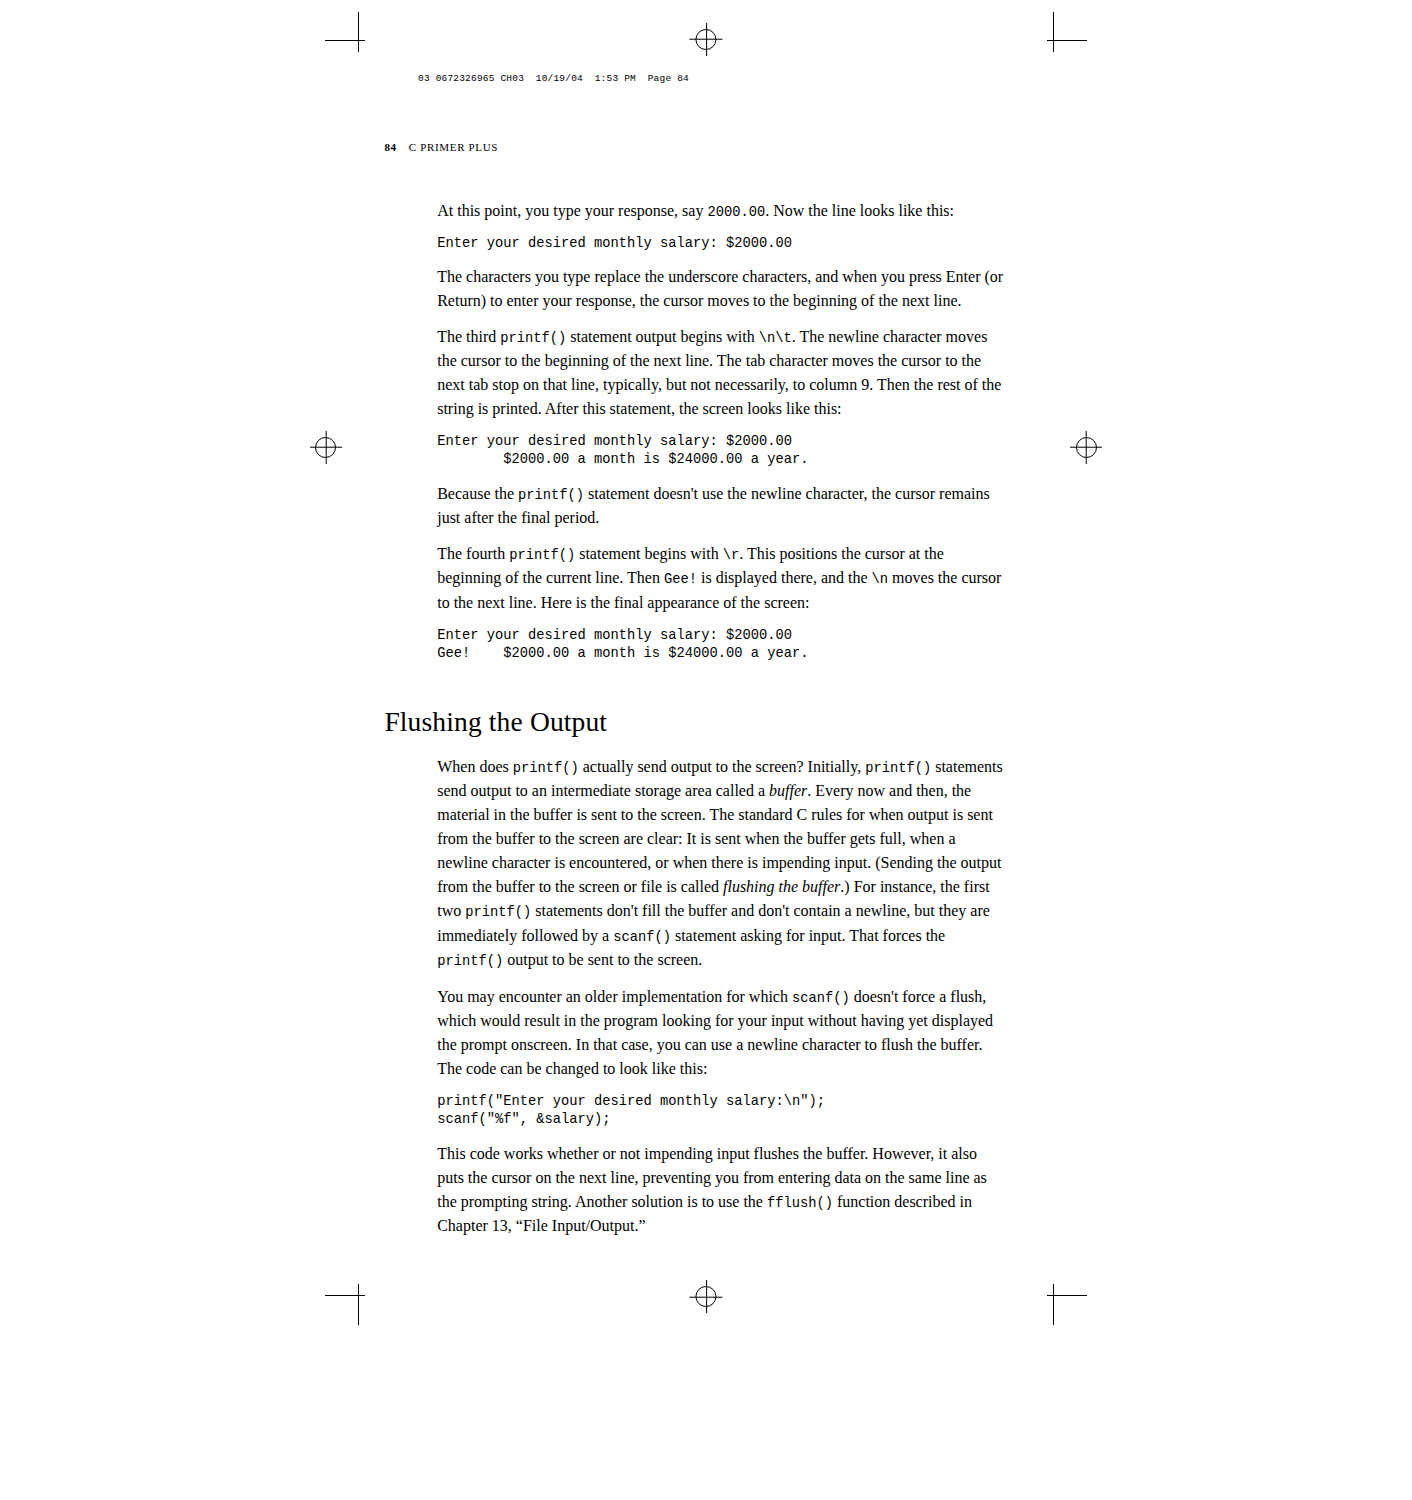03 0672326965 CH03 10/19/04 1:53 PM Page 84
84 C PRIMER PLUS
At this point, you type your response, say 2000.00. Now the line looks like this:
Enter your desired monthly salary: $2000.00
The characters you type replace the underscore characters, and when you press Enter (or Return) to enter your response, the cursor moves to the beginning of the next line.
The third printf() statement output begins with \n\t. The newline character moves the cursor to the beginning of the next line. The tab character moves the cursor to the next tab stop on that line, typically, but not necessarily, to column 9. Then the rest of the string is printed. After this statement, the screen looks like this:
Enter your desired monthly salary: $2000.00
        $2000.00 a month is $24000.00 a year.
Because the printf() statement doesn't use the newline character, the cursor remains just after the final period.
The fourth printf() statement begins with \r. This positions the cursor at the beginning of the current line. Then Gee! is displayed there, and the \n moves the cursor to the next line. Here is the final appearance of the screen:
Enter your desired monthly salary: $2000.00
Gee!    $2000.00 a month is $24000.00 a year.
Flushing the Output
When does printf() actually send output to the screen? Initially, printf() statements send output to an intermediate storage area called a buffer. Every now and then, the material in the buffer is sent to the screen. The standard C rules for when output is sent from the buffer to the screen are clear: It is sent when the buffer gets full, when a newline character is encountered, or when there is impending input. (Sending the output from the buffer to the screen or file is called flushing the buffer.) For instance, the first two printf() statements don't fill the buffer and don't contain a newline, but they are immediately followed by a scanf() statement asking for input. That forces the printf() output to be sent to the screen.
You may encounter an older implementation for which scanf() doesn't force a flush, which would result in the program looking for your input without having yet displayed the prompt onscreen. In that case, you can use a newline character to flush the buffer. The code can be changed to look like this:
printf("Enter your desired monthly salary:\n");
scanf("%f", &salary);
This code works whether or not impending input flushes the buffer. However, it also puts the cursor on the next line, preventing you from entering data on the same line as the prompting string. Another solution is to use the fflush() function described in Chapter 13, “File Input/Output.”